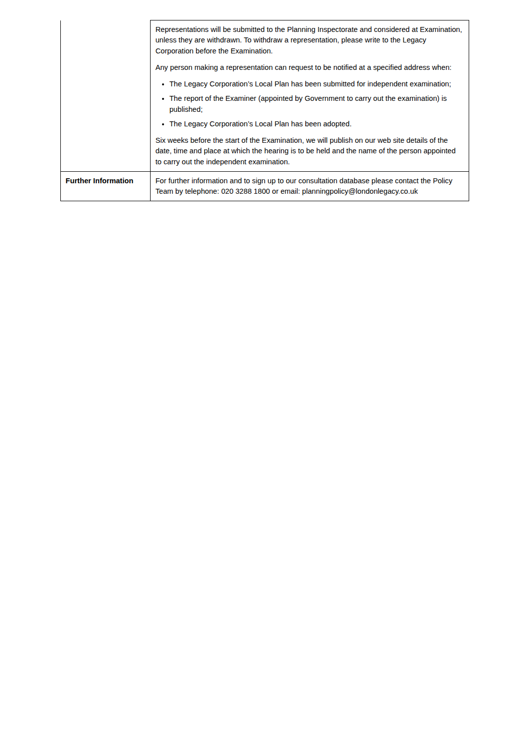| | Representations will be submitted to the Planning Inspectorate and considered at Examination, unless they are withdrawn. To withdraw a representation, please write to the Legacy Corporation before the Examination. Any person making a representation can request to be notified at a specified address when: The Legacy Corporation’s Local Plan has been submitted for independent examination; The report of the Examiner (appointed by Government to carry out the examination) is published; The Legacy Corporation’s Local Plan has been adopted. Six weeks before the start of the Examination, we will publish on our web site details of the date, time and place at which the hearing is to be held and the name of the person appointed to carry out the independent examination. |
| Further Information | For further information and to sign up to our consultation database please contact the Policy Team by telephone: 020 3288 1800 or email: planningpolicy@londonlegacy.co.uk |